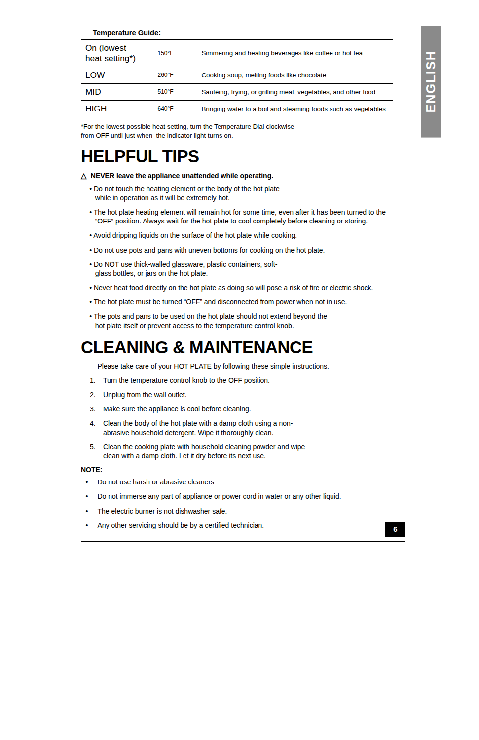ENGLISH
Temperature Guide:
| On (lowest heat setting*) | 150°F | Simmering and heating beverages like coffee or hot tea |
| LOW | 260°F | Cooking soup, melting foods like chocolate |
| MID | 510°F | Sautéing, frying, or grilling meat, vegetables, and other food |
| HIGH | 640°F | Bringing water to a boil and steaming foods such as vegetables |
*For the lowest possible heat setting, turn the Temperature Dial clockwise
from OFF until just when the indicator light turns on.
HELPFUL TIPS
△ NEVER leave the appliance unattended while operating.
Do not touch the heating element or the body of the hot plate
while in operation as it will be extremely hot.
The hot plate heating element will remain hot for some time, even after it has been turned to the “OFF” position. Always wait for the hot plate to cool completely before cleaning or storing.
Avoid dripping liquids on the surface of the hot plate while cooking.
Do not use pots and pans with uneven bottoms for cooking on the hot plate.
Do NOT use thick-walled glassware, plastic containers, soft-
glass bottles, or jars on the hot plate.
Never heat food directly on the hot plate as doing so will pose a risk of fire or electric shock.
The hot plate must be turned “OFF” and disconnected from power when not in use.
The pots and pans to be used on the hot plate should not extend beyond the
hot plate itself or prevent access to the temperature control knob.
CLEANING & MAINTENANCE
Please take care of your HOT PLATE by following these simple instructions.
Turn the temperature control knob to the OFF position.
Unplug from the wall outlet.
Make sure the appliance is cool before cleaning.
Clean the body of the hot plate with a damp cloth using a non-
abrasive household detergent. Wipe it thoroughly clean.
Clean the cooking plate with household cleaning powder and wipe
clean with a damp cloth. Let it dry before its next use.
NOTE:
Do not use harsh or abrasive cleaners
Do not immerse any part of appliance or power cord in water or any other liquid.
The electric burner is not dishwasher safe.
Any other servicing should be by a certified technician.
6